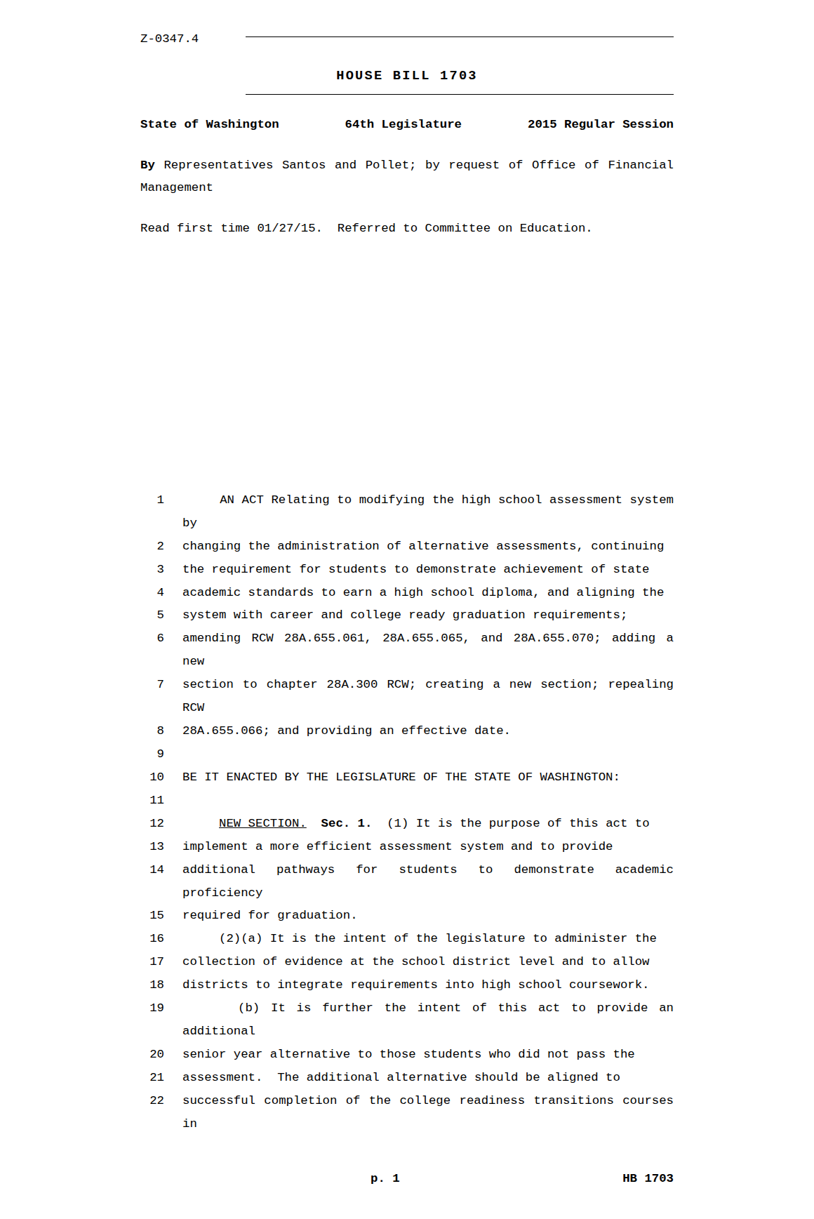Z-0347.4
HOUSE BILL 1703
State of Washington 64th Legislature 2015 Regular Session
By Representatives Santos and Pollet; by request of Office of Financial Management
Read first time 01/27/15. Referred to Committee on Education.
AN ACT Relating to modifying the high school assessment system by
changing the administration of alternative assessments, continuing
the requirement for students to demonstrate achievement of state
academic standards to earn a high school diploma, and aligning the
system with career and college ready graduation requirements;
amending RCW 28A.655.061, 28A.655.065, and 28A.655.070; adding a new
section to chapter 28A.300 RCW; creating a new section; repealing RCW
28A.655.066; and providing an effective date.
BE IT ENACTED BY THE LEGISLATURE OF THE STATE OF WASHINGTON:
NEW SECTION. Sec. 1. (1) It is the purpose of this act to
implement a more efficient assessment system and to provide
additional pathways for students to demonstrate academic proficiency
required for graduation.
(2)(a) It is the intent of the legislature to administer the
collection of evidence at the school district level and to allow
districts to integrate requirements into high school coursework.
(b) It is further the intent of this act to provide an additional
senior year alternative to those students who did not pass the
assessment. The additional alternative should be aligned to
successful completion of the college readiness transitions courses in
p. 1 HB 1703